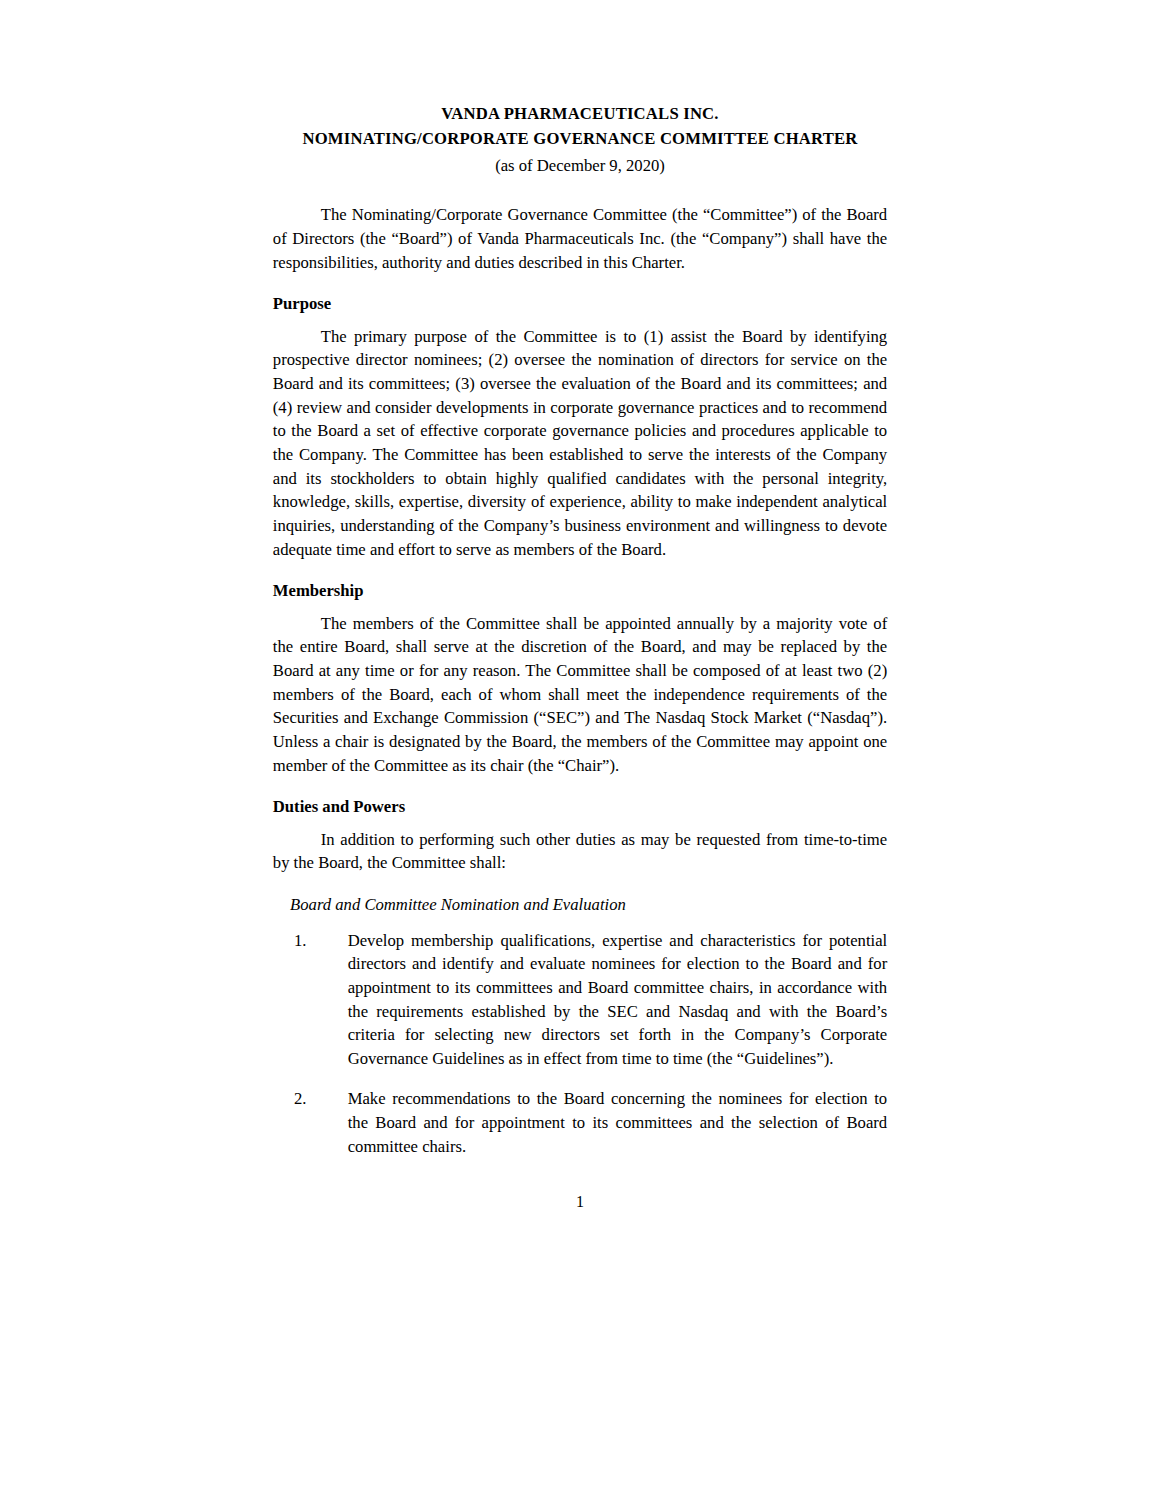VANDA PHARMACEUTICALS INC. NOMINATING/CORPORATE GOVERNANCE COMMITTEE CHARTER
(as of December 9, 2020)
The Nominating/Corporate Governance Committee (the “Committee”) of the Board of Directors (the “Board”) of Vanda Pharmaceuticals Inc. (the “Company”) shall have the responsibilities, authority and duties described in this Charter.
Purpose
The primary purpose of the Committee is to (1) assist the Board by identifying prospective director nominees; (2) oversee the nomination of directors for service on the Board and its committees; (3) oversee the evaluation of the Board and its committees; and (4) review and consider developments in corporate governance practices and to recommend to the Board a set of effective corporate governance policies and procedures applicable to the Company. The Committee has been established to serve the interests of the Company and its stockholders to obtain highly qualified candidates with the personal integrity, knowledge, skills, expertise, diversity of experience, ability to make independent analytical inquiries, understanding of the Company’s business environment and willingness to devote adequate time and effort to serve as members of the Board.
Membership
The members of the Committee shall be appointed annually by a majority vote of the entire Board, shall serve at the discretion of the Board, and may be replaced by the Board at any time or for any reason. The Committee shall be composed of at least two (2) members of the Board, each of whom shall meet the independence requirements of the Securities and Exchange Commission (“SEC”) and The Nasdaq Stock Market (“Nasdaq”). Unless a chair is designated by the Board, the members of the Committee may appoint one member of the Committee as its chair (the “Chair”).
Duties and Powers
In addition to performing such other duties as may be requested from time-to-time by the Board, the Committee shall:
Board and Committee Nomination and Evaluation
Develop membership qualifications, expertise and characteristics for potential directors and identify and evaluate nominees for election to the Board and for appointment to its committees and Board committee chairs, in accordance with the requirements established by the SEC and Nasdaq and with the Board’s criteria for selecting new directors set forth in the Company’s Corporate Governance Guidelines as in effect from time to time (the “Guidelines”).
Make recommendations to the Board concerning the nominees for election to the Board and for appointment to its committees and the selection of Board committee chairs.
1